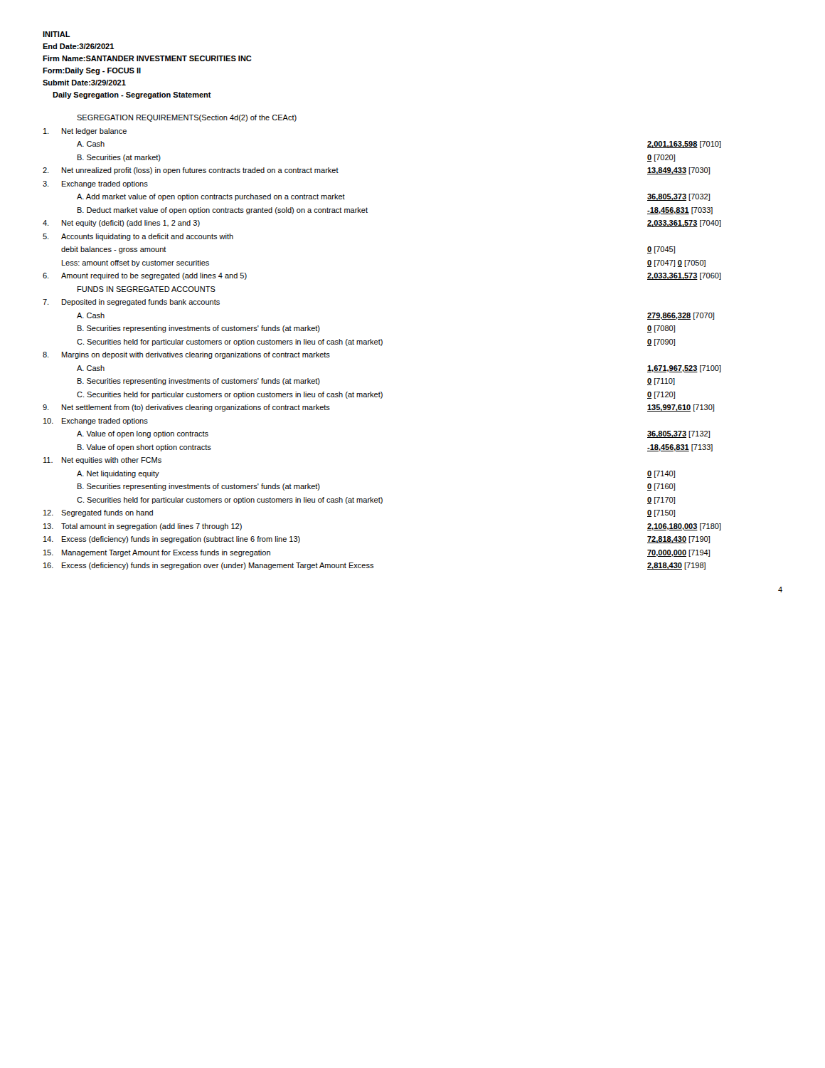INITIAL
End Date:3/26/2021
Firm Name:SANTANDER INVESTMENT SECURITIES INC
Form:Daily Seg - FOCUS II
Submit Date:3/29/2021
Daily Segregation - Segregation Statement
| | SEGREGATION REQUIREMENTS(Section 4d(2) of the CEAct) | |
| 1. | Net ledger balance | |
| | A. Cash | 2,001,163,598 [7010] |
| | B. Securities (at market) | 0 [7020] |
| 2. | Net unrealized profit (loss) in open futures contracts traded on a contract market | 13,849,433 [7030] |
| 3. | Exchange traded options | |
| | A. Add market value of open option contracts purchased on a contract market | 36,805,373 [7032] |
| | B. Deduct market value of open option contracts granted (sold) on a contract market | -18,456,831 [7033] |
| 4. | Net equity (deficit) (add lines 1, 2 and 3) | 2,033,361,573 [7040] |
| 5. | Accounts liquidating to a deficit and accounts with | |
| | debit balances - gross amount | 0 [7045] |
| | Less: amount offset by customer securities | 0 [7047] 0 [7050] |
| 6. | Amount required to be segregated (add lines 4 and 5) | 2,033,361,573 [7060] |
| | FUNDS IN SEGREGATED ACCOUNTS | |
| 7. | Deposited in segregated funds bank accounts | |
| | A. Cash | 279,866,328 [7070] |
| | B. Securities representing investments of customers' funds (at market) | 0 [7080] |
| | C. Securities held for particular customers or option customers in lieu of cash (at market) | 0 [7090] |
| 8. | Margins on deposit with derivatives clearing organizations of contract markets | |
| | A. Cash | 1,671,967,523 [7100] |
| | B. Securities representing investments of customers' funds (at market) | 0 [7110] |
| | C. Securities held for particular customers or option customers in lieu of cash (at market) | 0 [7120] |
| 9. | Net settlement from (to) derivatives clearing organizations of contract markets | 135,997,610 [7130] |
| 10. | Exchange traded options | |
| | A. Value of open long option contracts | 36,805,373 [7132] |
| | B. Value of open short option contracts | -18,456,831 [7133] |
| 11. | Net equities with other FCMs | |
| | A. Net liquidating equity | 0 [7140] |
| | B. Securities representing investments of customers' funds (at market) | 0 [7160] |
| | C. Securities held for particular customers or option customers in lieu of cash (at market) | 0 [7170] |
| 12. | Segregated funds on hand | 0 [7150] |
| 13. | Total amount in segregation (add lines 7 through 12) | 2,106,180,003 [7180] |
| 14. | Excess (deficiency) funds in segregation (subtract line 6 from line 13) | 72,818,430 [7190] |
| 15. | Management Target Amount for Excess funds in segregation | 70,000,000 [7194] |
| 16. | Excess (deficiency) funds in segregation over (under) Management Target Amount Excess | 2,818,430 [7198] |
4